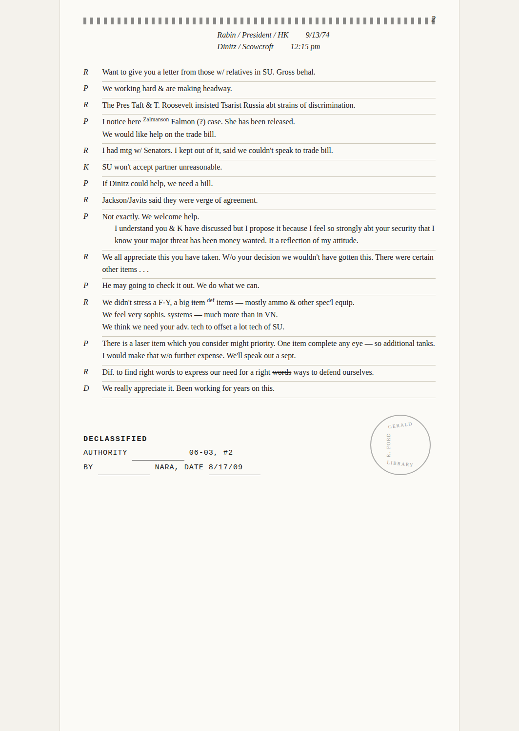2
Rabin / President / HK 9/13/74
Dinitz / Scowcroft 12:15 pm
| R | Want to give you a letter from those w/ relatives in SU. Gross behal. |
| P | We working hard & are making headway. |
| R | The Pres Taft & T. Roosevelt insisted Tsarist Russia abt strains of discrimination. |
| P | I notice here Zalmanson Falmon (?) case. She has been released. We would like help on the trade bill. |
| R | I had mtg w/ Senators. I kept out of it, said we couldn't speak to trade bill. |
| K | SU won't accept partner unreasonable. |
| P | If Dinitz could help, we need a bill. |
| R | Jackson/Javits said they were verge of agreement. |
| P | Not exactly. We welcome help. I understand you & K have discussed but I propose it because I feel so strongly abt your security that I know your major threat has been money wanted. It a reflection of my attitude. |
| R | We all appreciate this you have taken. W/o your decision we wouldn't have gotten this. There were certain other items . . . |
| P | He may going to check it out. We do what we can. |
| R | We didn't stress a F-Y, a big item def items — mostly ammo & other spec'l equip. We feel very sophis. systems — much more than in VN. We think we need your adv. tech to offset a lot tech of SU. |
| P | There is a laser item which you consider might priority. One item complete any eye — so additional tanks. I would make that w/o further expense. We'll speak out a sept. |
| R | Dif. to find right words to express our need for a right words ways to defend ourselves. |
| D | We really appreciate it. Been working for years on this. |
DECLASSIFIED
AUTHORITY 06-03, #2
BY NARA, DATE 8/17/09
GERALD LIBRARY R. FORD